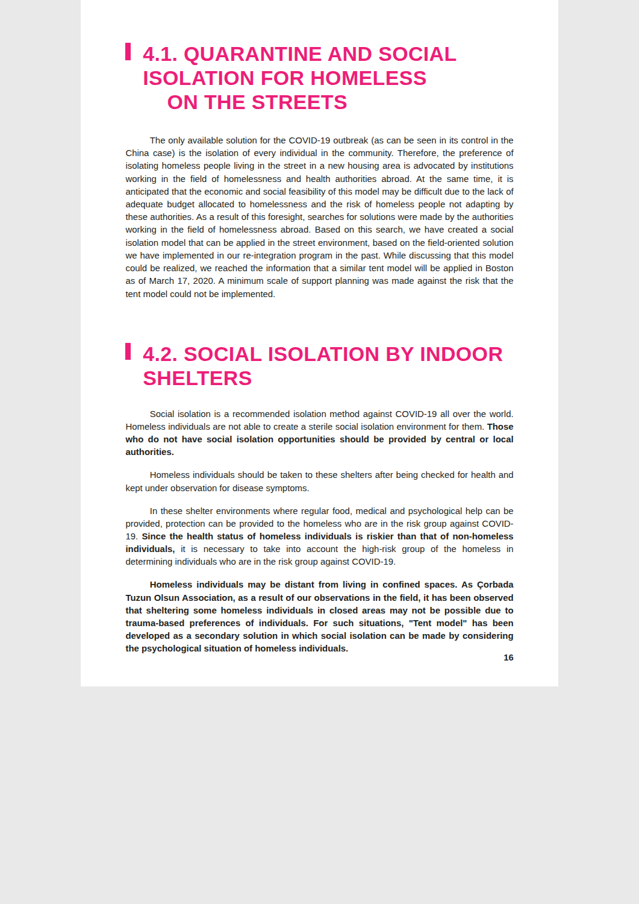4.1. Quarantine and Social Isolation for Homelesson the Streets
The only available solution for the COVID-19 outbreak (as can be seen in its control in the China case) is the isolation of every individual in the community. Therefore, the preference of isolating homeless people living in the street in a new housing area is advocated by institutions working in the field of homelessness and health authorities abroad. At the same time, it is anticipated that the economic and social feasibility of this model may be difficult due to the lack of adequate budget allocated to homelessness and the risk of homeless people not adapting by these authorities. As a result of this foresight, searches for solutions were made by the authorities working in the field of homelessness abroad. Based on this search, we have created a social isolation model that can be applied in the street environment, based on the field-oriented solution we have implemented in our re-integration program in the past. While discussing that this model could be realized, we reached the information that a similar tent model will be applied in Boston as of March 17, 2020. A minimum scale of support planning was made against the risk that the tent model could not be implemented.
4.2. Social Isolation by Indoor Shelters
Social isolation is a recommended isolation method against COVID-19 all over the world. Homeless individuals are not able to create a sterile social isolation environment for them. Those who do not have social isolation opportunities should be provided by central or local authorities.
Homeless individuals should be taken to these shelters after being checked for health and kept under observation for disease symptoms.
In these shelter environments where regular food, medical and psychological help can be provided, protection can be provided to the homeless who are in the risk group against COVID-19. Since the health status of homeless individuals is riskier than that of non-homeless individuals, it is necessary to take into account the high-risk group of the homeless in determining individuals who are in the risk group against COVID-19.
Homeless individuals may be distant from living in confined spaces. As Çorbada Tuzun Olsun Association, as a result of our observations in the field, it has been observed that sheltering some homeless individuals in closed areas may not be possible due to trauma-based preferences of individuals. For such situations, "Tent model" has been developed as a secondary solution in which social isolation can be made by considering the psychological situation of homeless individuals.
16